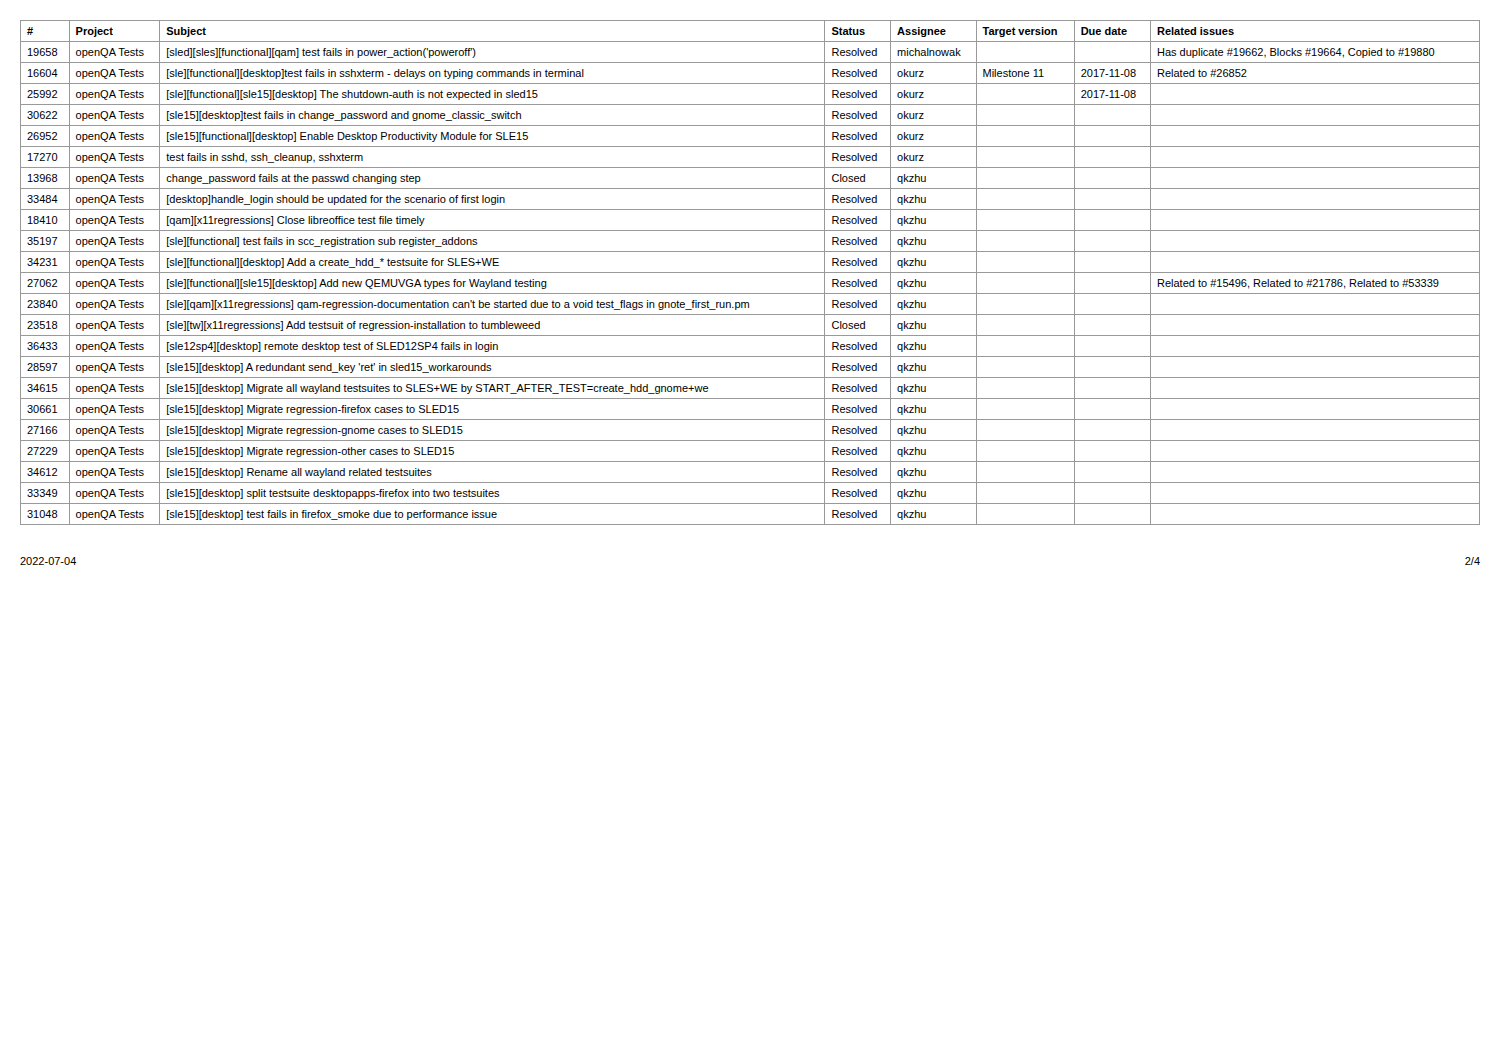| # | Project | Subject | Status | Assignee | Target version | Due date | Related issues |
| --- | --- | --- | --- | --- | --- | --- | --- |
| 19658 | openQA Tests | [sled][sles][functional][qam] test fails in power_action('poweroff') | Resolved | michalnowak | | | Has duplicate #19662, Blocks #19664, Copied to #19880 |
| 16604 | openQA Tests | [sle][functional][desktop]test fails in sshxterm - delays on typing commands in terminal | Resolved | okurz | Milestone 11 | 2017-11-08 | Related to #26852 |
| 25992 | openQA Tests | [sle][functional][sle15][desktop] The shutdown-auth is not expected in sled15 | Resolved | okurz | | 2017-11-08 | |
| 30622 | openQA Tests | [sle15][desktop]test fails in change_password and gnome_classic_switch | Resolved | okurz | | | |
| 26952 | openQA Tests | [sle15][functional][desktop] Enable Desktop Productivity Module for SLE15 | Resolved | okurz | | | |
| 17270 | openQA Tests | test fails in sshd, ssh_cleanup, sshxterm | Resolved | okurz | | | |
| 13968 | openQA Tests | change_password fails at the passwd changing step | Closed | qkzhu | | | |
| 33484 | openQA Tests | [desktop]handle_login should be updated for the scenario of first login | Resolved | qkzhu | | | |
| 18410 | openQA Tests | [qam][x11regressions] Close libreoffice test file timely | Resolved | qkzhu | | | |
| 35197 | openQA Tests | [sle][functional] test fails in scc_registration sub register_addons | Resolved | qkzhu | | | |
| 34231 | openQA Tests | [sle][functional][desktop] Add a create_hdd_* testsuite for SLES+WE | Resolved | qkzhu | | | |
| 27062 | openQA Tests | [sle][functional][sle15][desktop] Add new QEMUVGA types for Wayland testing | Resolved | qkzhu | | | Related to #15496, Related to #21786, Related to #53339 |
| 23840 | openQA Tests | [sle][qam][x11regressions] qam-regression-documentation can't be started due to a void test_flags in gnote_first_run.pm | Resolved | qkzhu | | | |
| 23518 | openQA Tests | [sle][tw][x11regressions] Add testsuit of regression-installation to tumbleweed | Closed | qkzhu | | | |
| 36433 | openQA Tests | [sle12sp4][desktop] remote desktop test of SLED12SP4 fails in login | Resolved | qkzhu | | | |
| 28597 | openQA Tests | [sle15][desktop] A redundant send_key 'ret' in sled15_workarounds | Resolved | qkzhu | | | |
| 34615 | openQA Tests | [sle15][desktop] Migrate all wayland testsuites to SLES+WE by START_AFTER_TEST=create_hdd_gnome+we | Resolved | qkzhu | | | |
| 30661 | openQA Tests | [sle15][desktop] Migrate regression-firefox cases to SLED15 | Resolved | qkzhu | | | |
| 27166 | openQA Tests | [sle15][desktop] Migrate regression-gnome cases to SLED15 | Resolved | qkzhu | | | |
| 27229 | openQA Tests | [sle15][desktop] Migrate regression-other cases to SLED15 | Resolved | qkzhu | | | |
| 34612 | openQA Tests | [sle15][desktop] Rename all wayland related testsuites | Resolved | qkzhu | | | |
| 33349 | openQA Tests | [sle15][desktop] split testsuite desktopapps-firefox into two testsuites | Resolved | qkzhu | | | |
| 31048 | openQA Tests | [sle15][desktop] test fails in firefox_smoke due to performance issue | Resolved | qkzhu | | | |
2022-07-04 2/4